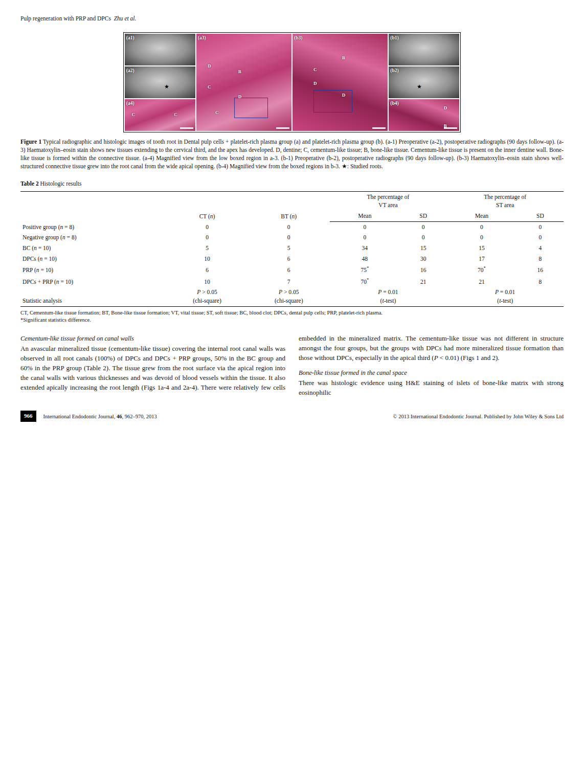Pulp regeneration with PRP and DPCs Zhu et al.
(a1)
(a3) B D C D C
(b3) B C D D
(b1)
(a2) ★
(b2) ★
(a4) C C
(b4) D B
Figure 1 Typical radiographic and histologic images of tooth root in Dental pulp cells + platelet-rich plasma group (a) and platelet-rich plasma group (b). (a-1) Preoperative (a-2), postoperative radiographs (90 days follow-up). (a-3) Haematoxylin–eosin stain shows new tissues extending to the cervical third, and the apex has developed. D, dentine; C, cementum-like tissue; B, bone-like tissue. Cementum-like tissue is present on the inner dentine wall. Bone-like tissue is formed within the connective tissue. (a-4) Magnified view from the low boxed region in a-3. (b-1) Preoperative (b-2), postoperative radiographs (90 days follow-up). (b-3) Haematoxylin–eosin stain shows well-structured connective tissue grew into the root canal from the wide apical opening. (b-4) Magnified view from the boxed regions in b-3. ★: Studied roots.
Table 2 Histologic results
| | CT ( n ) | BT ( n ) | The percentage of VT area | The percentage of ST area |
| --- | --- | --- | --- | --- |
| Mean | SD | Mean | SD |
| Positive group ( n = 8) | 0 | 0 | 0 | 0 | 0 | 0 |
| Negative group ( n = 8) | 0 | 0 | 0 | 0 | 0 | 0 |
| BC ( n = 10) | 5 | 5 | 34 | 15 | 15 | 4 |
| DPCs ( n = 10) | 10 | 6 | 48 | 30 | 17 | 8 |
| PRP ( n = 10) | 6 | 6 | 75 * | 16 | 70 * | 16 |
| DPCs + PRP ( n = 10) | 10 | 7 | 70 * | 21 | 21 | 8 |
| Statistic analysis | P > 0.05 (chi-square) | P > 0.05 (chi-square) | P = 0.01 ( t -test) | P = 0.01 ( t -test) |
CT, Cementum-like tissue formation; BT, Bone-like tissue formation; VT, vital tissue; ST, soft tissue; BC, blood clot; DPCs, dental pulp cells; PRP, platelet-rich plasma.
*Significant statistics difference.
Cementum-like tissue formed on canal walls
An avascular mineralized tissue (cementum-like tissue) covering the internal root canal walls was observed in all root canals (100%) of DPCs and DPCs + PRP groups, 50% in the BC group and 60% in the PRP group (Table 2). The tissue grew from the root surface via the apical region into the canal walls with various thicknesses and was devoid of blood vessels within the tissue. It also extended apically increasing the root length (Figs 1a-4 and 2a-4). There were relatively few cells embedded in the mineralized matrix. The cementum-like tissue was not different in structure amongst the four groups, but the groups with DPCs had more mineralized tissue formation than those without DPCs, especially in the apical third (P < 0.01) (Figs 1 and 2).
Bone-like tissue formed in the canal space
There was histologic evidence using H&E staining of islets of bone-like matrix with strong eosinophilic
966
International Endodontic Journal, 46, 962–970, 2013
© 2013 International Endodontic Journal. Published by John Wiley & Sons Ltd